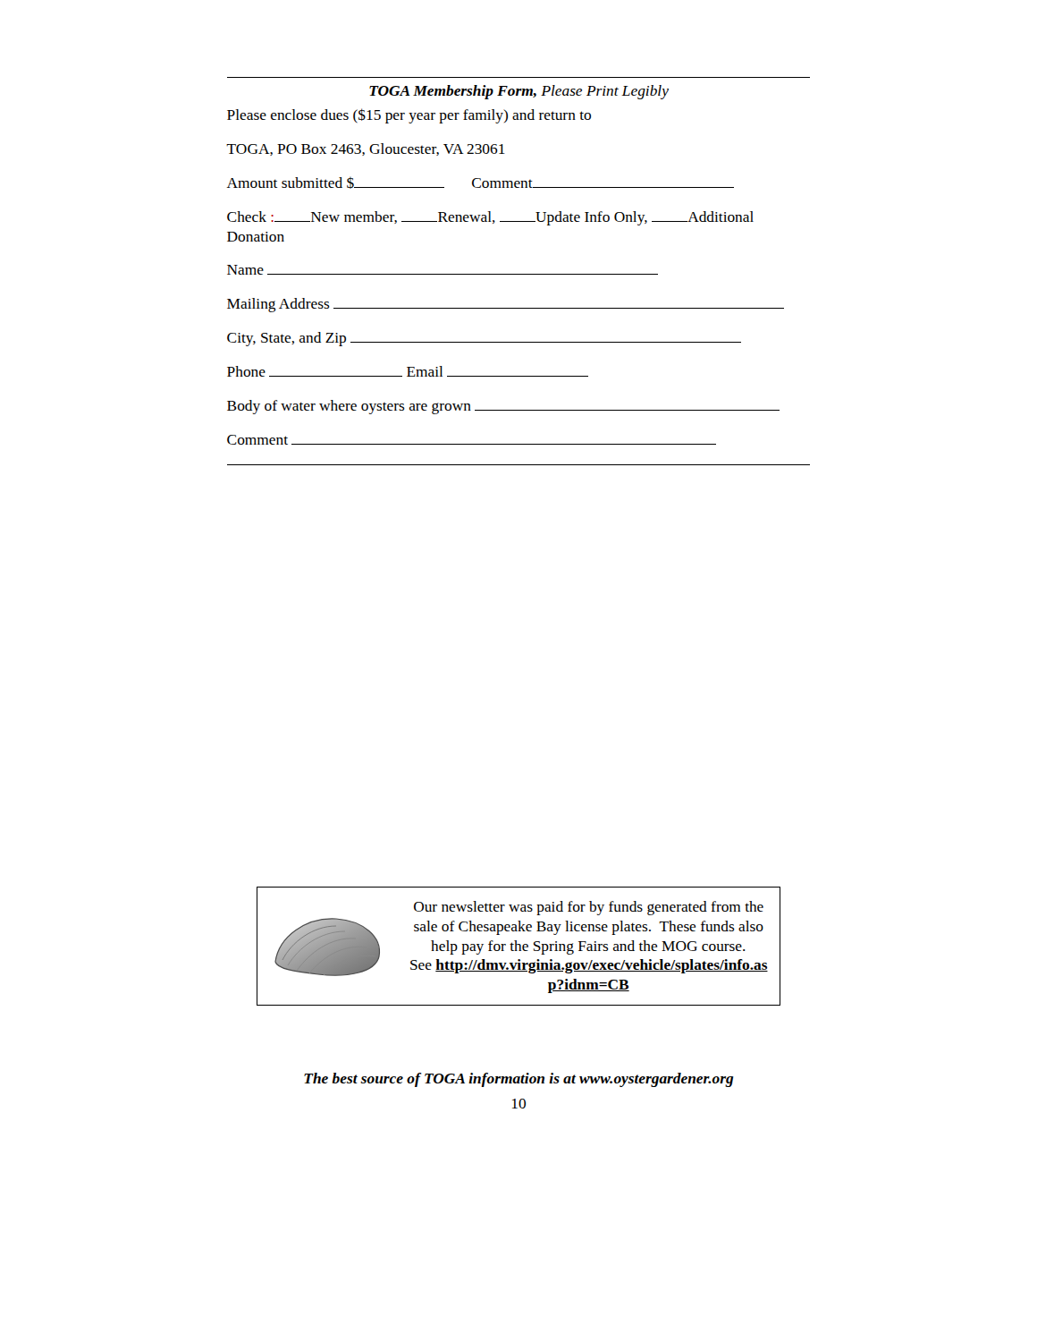TOGA Membership Form, Please Print Legibly
Please enclose dues ($15 per year per family) and return to
TOGA, PO Box 2463, Gloucester, VA 23061
Amount submitted $ Comment
Check : New member, Renewal, Update Info Only, Additional Donation
Name
Mailing Address
City, State, and Zip
Phone Email
Body of water where oysters are grown
Comment
Our newsletter was paid for by funds generated from the sale of Chesapeake Bay license plates. These funds also help pay for the Spring Fairs and the MOG course.
See http://dmv.virginia.gov/exec/vehicle/splates/info.asp?idnm=CB
The best source of TOGA information is at www.oystergardener.org
10